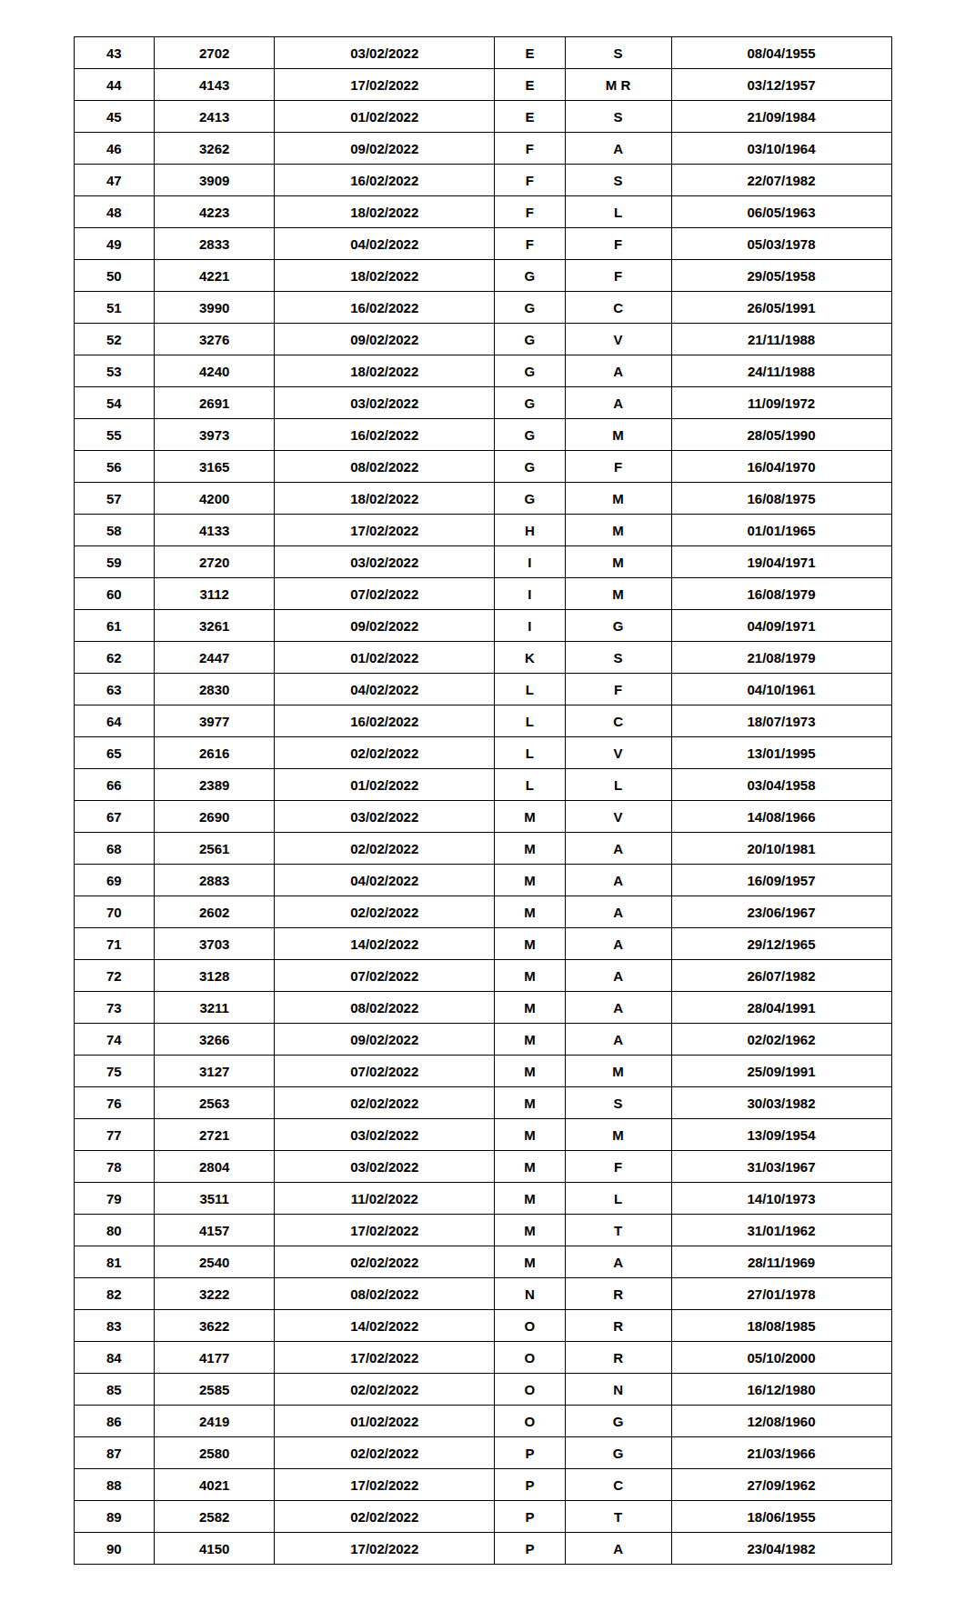| 43 | 2702 | 03/02/2022 | E | S | 08/04/1955 |
| 44 | 4143 | 17/02/2022 | E | M R | 03/12/1957 |
| 45 | 2413 | 01/02/2022 | E | S | 21/09/1984 |
| 46 | 3262 | 09/02/2022 | F | A | 03/10/1964 |
| 47 | 3909 | 16/02/2022 | F | S | 22/07/1982 |
| 48 | 4223 | 18/02/2022 | F | L | 06/05/1963 |
| 49 | 2833 | 04/02/2022 | F | F | 05/03/1978 |
| 50 | 4221 | 18/02/2022 | G | F | 29/05/1958 |
| 51 | 3990 | 16/02/2022 | G | C | 26/05/1991 |
| 52 | 3276 | 09/02/2022 | G | V | 21/11/1988 |
| 53 | 4240 | 18/02/2022 | G | A | 24/11/1988 |
| 54 | 2691 | 03/02/2022 | G | A | 11/09/1972 |
| 55 | 3973 | 16/02/2022 | G | M | 28/05/1990 |
| 56 | 3165 | 08/02/2022 | G | F | 16/04/1970 |
| 57 | 4200 | 18/02/2022 | G | M | 16/08/1975 |
| 58 | 4133 | 17/02/2022 | H | M | 01/01/1965 |
| 59 | 2720 | 03/02/2022 | I | M | 19/04/1971 |
| 60 | 3112 | 07/02/2022 | I | M | 16/08/1979 |
| 61 | 3261 | 09/02/2022 | I | G | 04/09/1971 |
| 62 | 2447 | 01/02/2022 | K | S | 21/08/1979 |
| 63 | 2830 | 04/02/2022 | L | F | 04/10/1961 |
| 64 | 3977 | 16/02/2022 | L | C | 18/07/1973 |
| 65 | 2616 | 02/02/2022 | L | V | 13/01/1995 |
| 66 | 2389 | 01/02/2022 | L | L | 03/04/1958 |
| 67 | 2690 | 03/02/2022 | M | V | 14/08/1966 |
| 68 | 2561 | 02/02/2022 | M | A | 20/10/1981 |
| 69 | 2883 | 04/02/2022 | M | A | 16/09/1957 |
| 70 | 2602 | 02/02/2022 | M | A | 23/06/1967 |
| 71 | 3703 | 14/02/2022 | M | A | 29/12/1965 |
| 72 | 3128 | 07/02/2022 | M | A | 26/07/1982 |
| 73 | 3211 | 08/02/2022 | M | A | 28/04/1991 |
| 74 | 3266 | 09/02/2022 | M | A | 02/02/1962 |
| 75 | 3127 | 07/02/2022 | M | M | 25/09/1991 |
| 76 | 2563 | 02/02/2022 | M | S | 30/03/1982 |
| 77 | 2721 | 03/02/2022 | M | M | 13/09/1954 |
| 78 | 2804 | 03/02/2022 | M | F | 31/03/1967 |
| 79 | 3511 | 11/02/2022 | M | L | 14/10/1973 |
| 80 | 4157 | 17/02/2022 | M | T | 31/01/1962 |
| 81 | 2540 | 02/02/2022 | M | A | 28/11/1969 |
| 82 | 3222 | 08/02/2022 | N | R | 27/01/1978 |
| 83 | 3622 | 14/02/2022 | O | R | 18/08/1985 |
| 84 | 4177 | 17/02/2022 | O | R | 05/10/2000 |
| 85 | 2585 | 02/02/2022 | O | N | 16/12/1980 |
| 86 | 2419 | 01/02/2022 | O | G | 12/08/1960 |
| 87 | 2580 | 02/02/2022 | P | G | 21/03/1966 |
| 88 | 4021 | 17/02/2022 | P | C | 27/09/1962 |
| 89 | 2582 | 02/02/2022 | P | T | 18/06/1955 |
| 90 | 4150 | 17/02/2022 | P | A | 23/04/1982 |